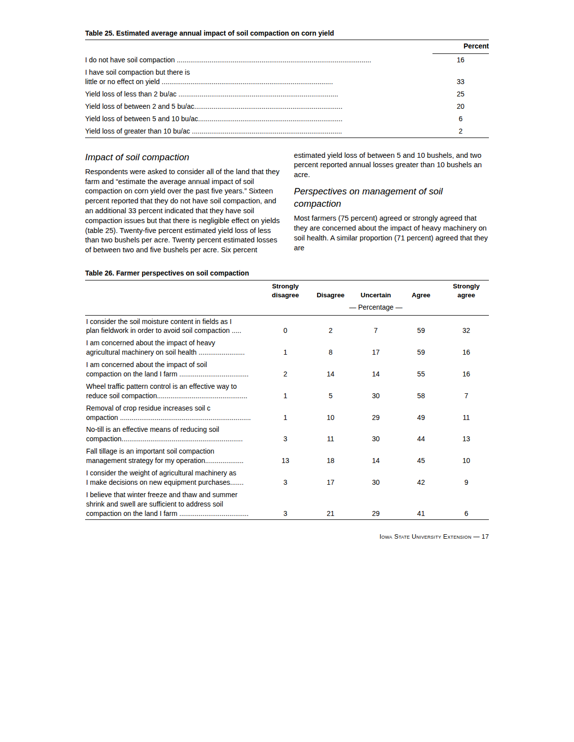Table 25. Estimated average annual impact of soil compaction on corn yield
| | Percent |
| --- | --- |
| I do not have soil compaction ..................................................................................................... | 16 |
| I have soil compaction but there is little or no effect on yield ......................................................................................... | 33 |
| Yield loss of less than 2 bu/ac ................................................................................... | 25 |
| Yield loss of between 2 and 5 bu/ac ............................................................................. | 20 |
| Yield loss of between 5 and 10 bu/ac ........................................................................... | 6 |
| Yield loss of greater than 10 bu/ac .............................................................................. | 2 |
Impact of soil compaction
Respondents were asked to consider all of the land that they farm and “estimate the average annual impact of soil compaction on corn yield over the past five years.” Sixteen percent reported that they do not have soil compaction, and an additional 33 percent indicated that they have soil compaction issues but that there is negligible effect on yields (table 25). Twenty-five percent estimated yield loss of less than two bushels per acre. Twenty percent estimated losses of between two and five bushels per acre. Six percent estimated yield loss of between 5 and 10 bushels, and two percent reported annual losses greater than 10 bushels an acre.
Perspectives on management of soil compaction
Most farmers (75 percent) agreed or strongly agreed that they are concerned about the impact of heavy machinery on soil health. A similar proportion (71 percent) agreed that they are
Table 26. Farmer perspectives on soil compaction
| | Strongly disagree | Disagree | Uncertain | Agree | Strongly agree |
| --- | --- | --- | --- | --- | --- |
| | — Percentage — |
| I consider the soil moisture content in fields as I plan fieldwork in order to avoid soil compaction ..... | 0 | 2 | 7 | 59 | 32 |
| I am concerned about the impact of heavy agricultural machinery on soil health ........................ | 1 | 8 | 17 | 59 | 16 |
| I am concerned about the impact of soil compaction on the land I farm .................................... | 2 | 14 | 14 | 55 | 16 |
| Wheel traffic pattern control is an effective way to reduce soil compaction ............................................... | 1 | 5 | 30 | 58 | 7 |
| Removal of crop residue increases soil c ompaction .................................................................... | 1 | 10 | 29 | 49 | 11 |
| No-till is an effective means of reducing soil compaction ............................................................... | 3 | 11 | 30 | 44 | 13 |
| Fall tillage is an important soil compaction management strategy for my operation .................... | 13 | 18 | 14 | 45 | 10 |
| I consider the weight of agricultural machinery as I make decisions on new equipment purchases ....... | 3 | 17 | 30 | 42 | 9 |
| I believe that winter freeze and thaw and summer shrink and swell are sufficient to address soil compaction on the land I farm .................................... | 3 | 21 | 29 | 41 | 6 |
Iowa State University Extension — 17